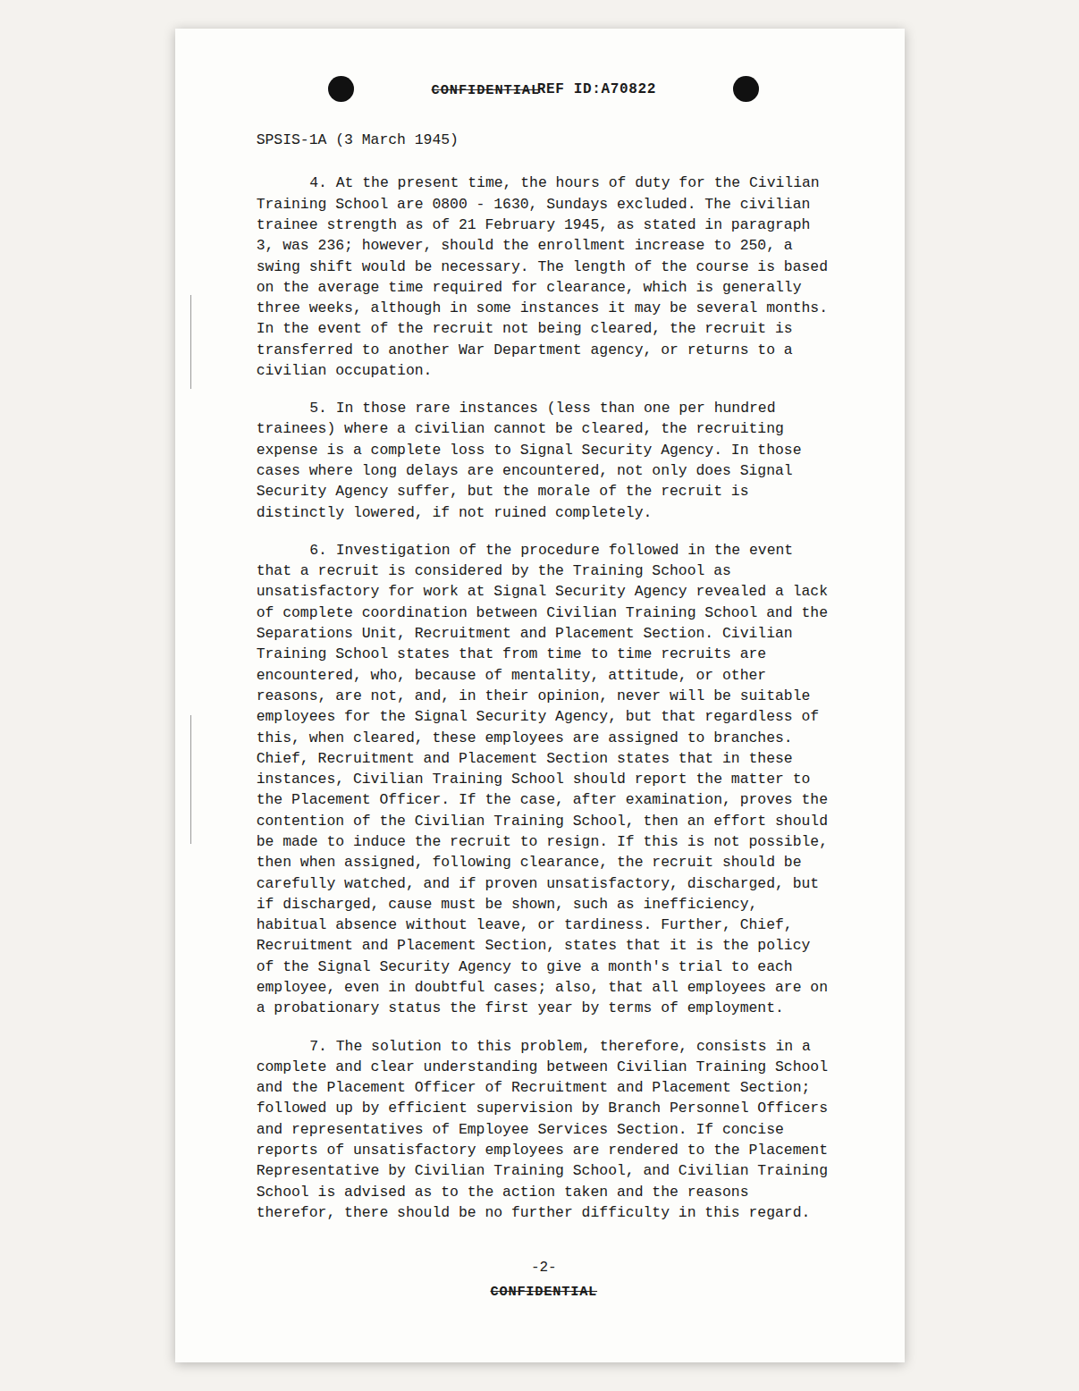CONFIDENTIAL REF ID:A70822
SPSIS-1A (3 March 1945)
4. At the present time, the hours of duty for the Civilian Training School are 0800 - 1630, Sundays excluded. The civilian trainee strength as of 21 February 1945, as stated in paragraph 3, was 236; however, should the enrollment increase to 250, a swing shift would be necessary. The length of the course is based on the average time required for clearance, which is generally three weeks, although in some instances it may be several months. In the event of the recruit not being cleared, the recruit is transferred to another War Department agency, or returns to a civilian occupation.
5. In those rare instances (less than one per hundred trainees) where a civilian cannot be cleared, the recruiting expense is a complete loss to Signal Security Agency. In those cases where long delays are encountered, not only does Signal Security Agency suffer, but the morale of the recruit is distinctly lowered, if not ruined completely.
6. Investigation of the procedure followed in the event that a recruit is considered by the Training School as unsatisfactory for work at Signal Security Agency revealed a lack of complete coordination between Civilian Training School and the Separations Unit, Recruitment and Placement Section. Civilian Training School states that from time to time recruits are encountered, who, because of mentality, attitude, or other reasons, are not, and, in their opinion, never will be suitable employees for the Signal Security Agency, but that regardless of this, when cleared, these employees are assigned to branches. Chief, Recruitment and Placement Section states that in these instances, Civilian Training School should report the matter to the Placement Officer. If the case, after examination, proves the contention of the Civilian Training School, then an effort should be made to induce the recruit to resign. If this is not possible, then when assigned, following clearance, the recruit should be carefully watched, and if proven unsatisfactory, discharged, but if discharged, cause must be shown, such as inefficiency, habitual absence without leave, or tardiness. Further, Chief, Recruitment and Placement Section, states that it is the policy of the Signal Security Agency to give a month's trial to each employee, even in doubtful cases; also, that all employees are on a probationary status the first year by terms of employment.
7. The solution to this problem, therefore, consists in a complete and clear understanding between Civilian Training School and the Placement Officer of Recruitment and Placement Section; followed up by efficient supervision by Branch Personnel Officers and representatives of Employee Services Section. If concise reports of unsatisfactory employees are rendered to the Placement Representative by Civilian Training School, and Civilian Training School is advised as to the action taken and the reasons therefor, there should be no further difficulty in this regard.
-2-
CONFIDENTIAL